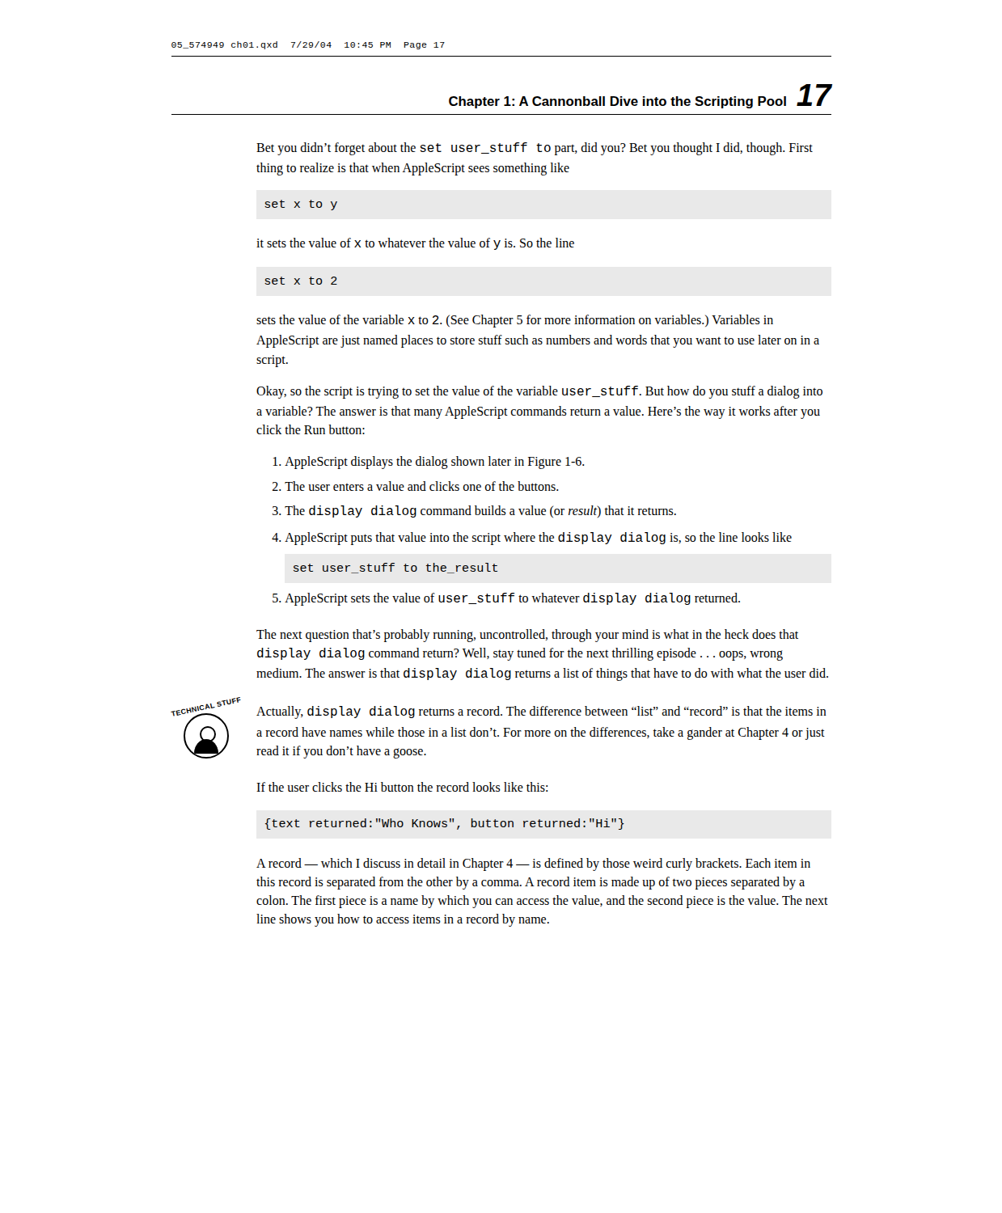05_574949 ch01.qxd 7/29/04 10:45 PM Page 17
Chapter 1: A Cannonball Dive into the Scripting Pool
17
Bet you didn’t forget about the set user_stuff to part, did you? Bet you thought I did, though. First thing to realize is that when AppleScript sees something like
set x to y
it sets the value of x to whatever the value of y is. So the line
set x to 2
sets the value of the variable x to 2. (See Chapter 5 for more information on variables.) Variables in AppleScript are just named places to store stuff such as numbers and words that you want to use later on in a script.
Okay, so the script is trying to set the value of the variable user_stuff. But how do you stuff a dialog into a variable? The answer is that many AppleScript commands return a value. Here’s the way it works after you click the Run button:
AppleScript displays the dialog shown later in Figure 1-6.
The user enters a value and clicks one of the buttons.
The display dialog command builds a value (or result) that it returns.
AppleScript puts that value into the script where the display dialog is, so the line looks like
set user_stuff to the_result
AppleScript sets the value of user_stuff to whatever display dialog returned.
The next question that’s probably running, uncontrolled, through your mind is what in the heck does that display dialog command return? Well, stay tuned for the next thrilling episode . . . oops, wrong medium. The answer is that display dialog returns a list of things that have to do with what the user did.
TECHNICAL STUFF
Actually, display dialog returns a record. The difference between “list” and “record” is that the items in a record have names while those in a list don’t. For more on the differences, take a gander at Chapter 4 or just read it if you don’t have a goose.
If the user clicks the Hi button the record looks like this:
{text returned:"Who Knows", button returned:"Hi"}
A record — which I discuss in detail in Chapter 4 — is defined by those weird curly brackets. Each item in this record is separated from the other by a comma. A record item is made up of two pieces separated by a colon. The first piece is a name by which you can access the value, and the second piece is the value. The next line shows you how to access items in a record by name.